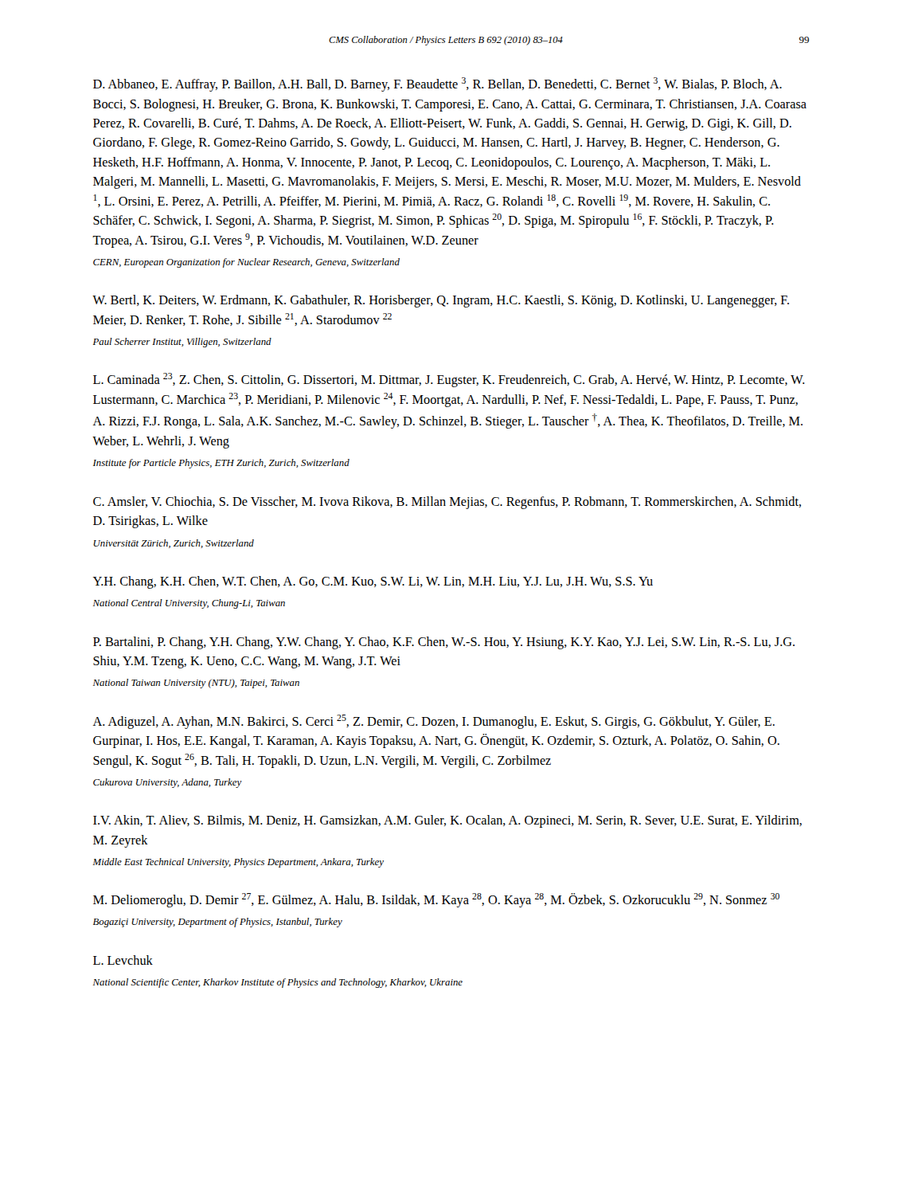CMS Collaboration / Physics Letters B 692 (2010) 83–104 99
D. Abbaneo, E. Auffray, P. Baillon, A.H. Ball, D. Barney, F. Beaudette 3, R. Bellan, D. Benedetti, C. Bernet 3, W. Bialas, P. Bloch, A. Bocci, S. Bolognesi, H. Breuker, G. Brona, K. Bunkowski, T. Camporesi, E. Cano, A. Cattai, G. Cerminara, T. Christiansen, J.A. Coarasa Perez, R. Covarelli, B. Curé, T. Dahms, A. De Roeck, A. Elliott-Peisert, W. Funk, A. Gaddi, S. Gennai, H. Gerwig, D. Gigi, K. Gill, D. Giordano, F. Glege, R. Gomez-Reino Garrido, S. Gowdy, L. Guiducci, M. Hansen, C. Hartl, J. Harvey, B. Hegner, C. Henderson, G. Hesketh, H.F. Hoffmann, A. Honma, V. Innocente, P. Janot, P. Lecoq, C. Leonidopoulos, C. Lourenço, A. Macpherson, T. Mäki, L. Malgeri, M. Mannelli, L. Masetti, G. Mavromanolakis, F. Meijers, S. Mersi, E. Meschi, R. Moser, M.U. Mozer, M. Mulders, E. Nesvold 1, L. Orsini, E. Perez, A. Petrilli, A. Pfeiffer, M. Pierini, M. Pimiä, A. Racz, G. Rolandi 18, C. Rovelli 19, M. Rovere, H. Sakulin, C. Schäfer, C. Schwick, I. Segoni, A. Sharma, P. Siegrist, M. Simon, P. Sphicas 20, D. Spiga, M. Spiropulu 16, F. Stöckli, P. Traczyk, P. Tropea, A. Tsirou, G.I. Veres 9, P. Vichoudis, M. Voutilainen, W.D. Zeuner
CERN, European Organization for Nuclear Research, Geneva, Switzerland
W. Bertl, K. Deiters, W. Erdmann, K. Gabathuler, R. Horisberger, Q. Ingram, H.C. Kaestli, S. König, D. Kotlinski, U. Langenegger, F. Meier, D. Renker, T. Rohe, J. Sibille 21, A. Starodumov 22
Paul Scherrer Institut, Villigen, Switzerland
L. Caminada 23, Z. Chen, S. Cittolin, G. Dissertori, M. Dittmar, J. Eugster, K. Freudenreich, C. Grab, A. Hervé, W. Hintz, P. Lecomte, W. Lustermann, C. Marchica 23, P. Meridiani, P. Milenovic 24, F. Moortgat, A. Nardulli, P. Nef, F. Nessi-Tedaldi, L. Pape, F. Pauss, T. Punz, A. Rizzi, F.J. Ronga, L. Sala, A.K. Sanchez, M.-C. Sawley, D. Schinzel, B. Stieger, L. Tauscher †, A. Thea, K. Theofilatos, D. Treille, M. Weber, L. Wehrli, J. Weng
Institute for Particle Physics, ETH Zurich, Zurich, Switzerland
C. Amsler, V. Chiochia, S. De Visscher, M. Ivova Rikova, B. Millan Mejias, C. Regenfus, P. Robmann, T. Rommerskirchen, A. Schmidt, D. Tsirigkas, L. Wilke
Universität Zürich, Zurich, Switzerland
Y.H. Chang, K.H. Chen, W.T. Chen, A. Go, C.M. Kuo, S.W. Li, W. Lin, M.H. Liu, Y.J. Lu, J.H. Wu, S.S. Yu
National Central University, Chung-Li, Taiwan
P. Bartalini, P. Chang, Y.H. Chang, Y.W. Chang, Y. Chao, K.F. Chen, W.-S. Hou, Y. Hsiung, K.Y. Kao, Y.J. Lei, S.W. Lin, R.-S. Lu, J.G. Shiu, Y.M. Tzeng, K. Ueno, C.C. Wang, M. Wang, J.T. Wei
National Taiwan University (NTU), Taipei, Taiwan
A. Adiguzel, A. Ayhan, M.N. Bakirci, S. Cerci 25, Z. Demir, C. Dozen, I. Dumanoglu, E. Eskut, S. Girgis, G. Gökbulut, Y. Güler, E. Gurpinar, I. Hos, E.E. Kangal, T. Karaman, A. Kayis Topaksu, A. Nart, G. Önengüt, K. Ozdemir, S. Ozturk, A. Polatöz, O. Sahin, O. Sengul, K. Sogut 26, B. Tali, H. Topakli, D. Uzun, L.N. Vergili, M. Vergili, C. Zorbilmez
Cukurova University, Adana, Turkey
I.V. Akin, T. Aliev, S. Bilmis, M. Deniz, H. Gamsizkan, A.M. Guler, K. Ocalan, A. Ozpineci, M. Serin, R. Sever, U.E. Surat, E. Yildirim, M. Zeyrek
Middle East Technical University, Physics Department, Ankara, Turkey
M. Deliomeroglu, D. Demir 27, E. Gülmez, A. Halu, B. Isildak, M. Kaya 28, O. Kaya 28, M. Özbek, S. Ozkorucuklu 29, N. Sonmez 30
Bogaziçi University, Department of Physics, Istanbul, Turkey
L. Levchuk
National Scientific Center, Kharkov Institute of Physics and Technology, Kharkov, Ukraine